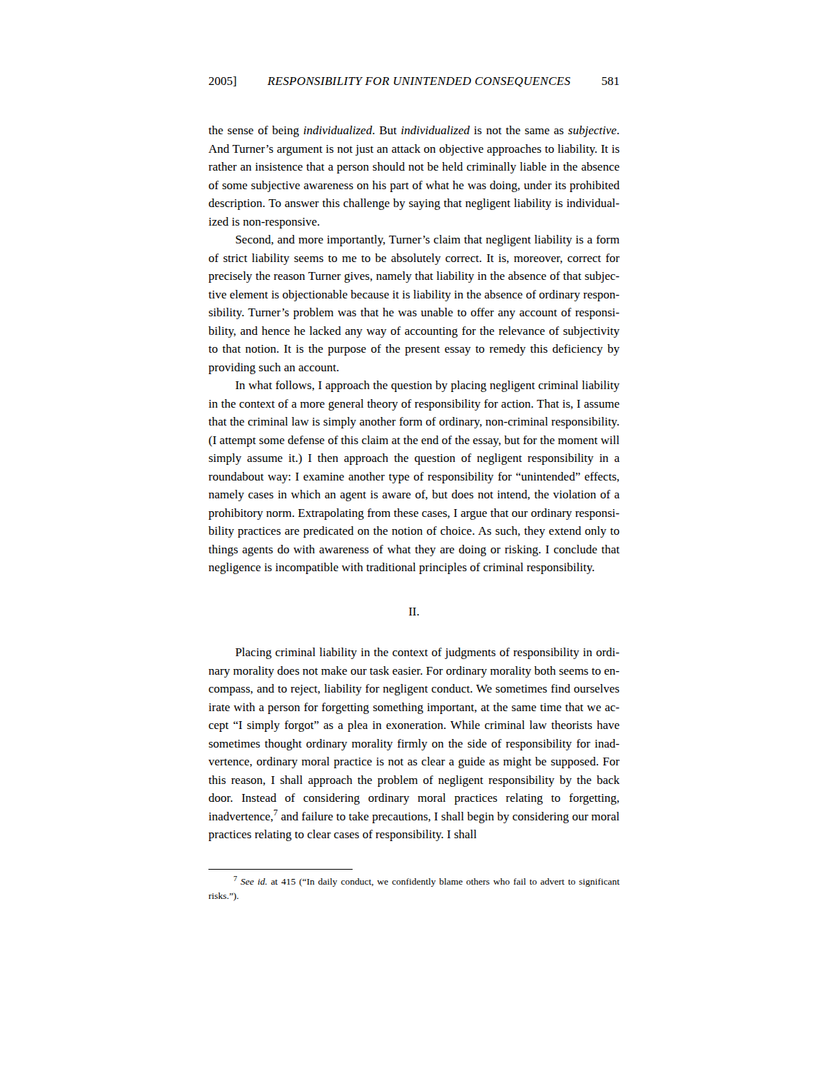2005] RESPONSIBILITY FOR UNINTENDED CONSEQUENCES 581
the sense of being individualized. But individualized is not the same as subjective. And Turner’s argument is not just an attack on objective approaches to liability. It is rather an insistence that a person should not be held criminally liable in the absence of some subjective awareness on his part of what he was doing, under its prohibited description. To answer this challenge by saying that negligent liability is individualized is non-responsive.
Second, and more importantly, Turner’s claim that negligent liability is a form of strict liability seems to me to be absolutely correct. It is, moreover, correct for precisely the reason Turner gives, namely that liability in the absence of that subjective element is objectionable because it is liability in the absence of ordinary responsibility. Turner’s problem was that he was unable to offer any account of responsibility, and hence he lacked any way of accounting for the relevance of subjectivity to that notion. It is the purpose of the present essay to remedy this deficiency by providing such an account.
In what follows, I approach the question by placing negligent criminal liability in the context of a more general theory of responsibility for action. That is, I assume that the criminal law is simply another form of ordinary, non-criminal responsibility. (I attempt some defense of this claim at the end of the essay, but for the moment will simply assume it.) I then approach the question of negligent responsibility in a roundabout way: I examine another type of responsibility for “unintended” effects, namely cases in which an agent is aware of, but does not intend, the violation of a prohibitory norm. Extrapolating from these cases, I argue that our ordinary responsibility practices are predicated on the notion of choice. As such, they extend only to things agents do with awareness of what they are doing or risking. I conclude that negligence is incompatible with traditional principles of criminal responsibility.
II.
Placing criminal liability in the context of judgments of responsibility in ordinary morality does not make our task easier. For ordinary morality both seems to encompass, and to reject, liability for negligent conduct. We sometimes find ourselves irate with a person for forgetting something important, at the same time that we accept “I simply forgot” as a plea in exoneration. While criminal law theorists have sometimes thought ordinary morality firmly on the side of responsibility for inadvertence, ordinary moral practice is not as clear a guide as might be supposed. For this reason, I shall approach the problem of negligent responsibility by the back door. Instead of considering ordinary moral practices relating to forgetting, inadvertence,7 and failure to take precautions, I shall begin by considering our moral practices relating to clear cases of responsibility. I shall
7 See id. at 415 (“In daily conduct, we confidently blame others who fail to advert to significant risks.”).